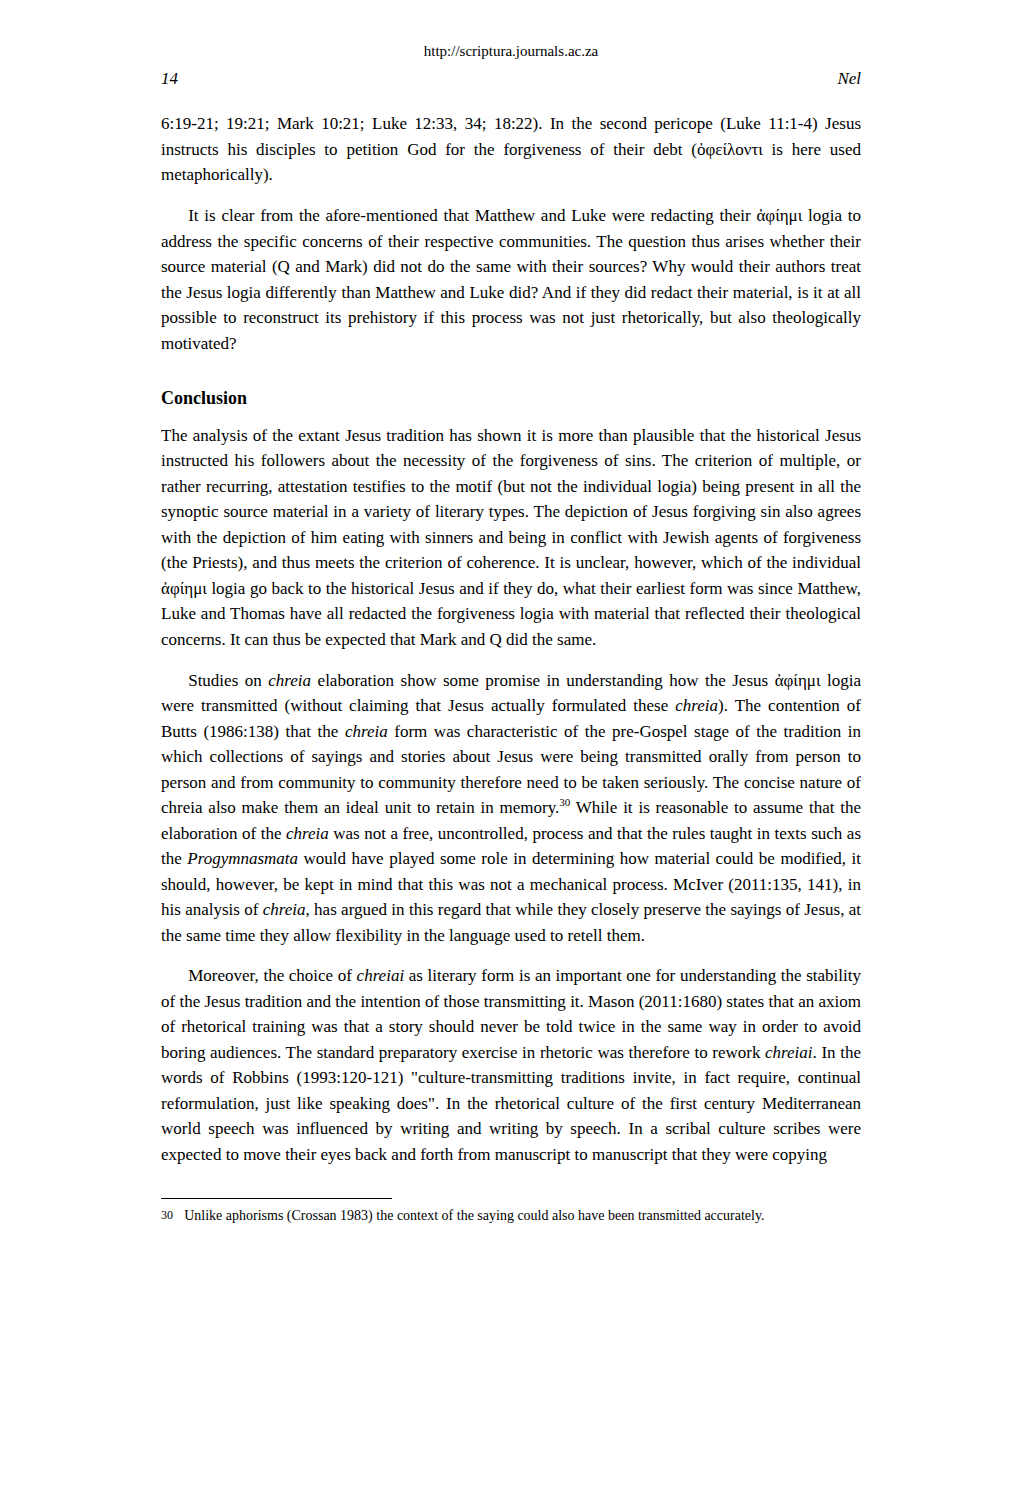http://scriptura.journals.ac.za
14 Nel
6:19-21; 19:21; Mark 10:21; Luke 12:33, 34; 18:22). In the second pericope (Luke 11:1-4) Jesus instructs his disciples to petition God for the forgiveness of their debt (ὀφείλοντι is here used metaphorically).
It is clear from the afore-mentioned that Matthew and Luke were redacting their ἀφίημι logia to address the specific concerns of their respective communities. The question thus arises whether their source material (Q and Mark) did not do the same with their sources? Why would their authors treat the Jesus logia differently than Matthew and Luke did? And if they did redact their material, is it at all possible to reconstruct its prehistory if this process was not just rhetorically, but also theologically motivated?
Conclusion
The analysis of the extant Jesus tradition has shown it is more than plausible that the historical Jesus instructed his followers about the necessity of the forgiveness of sins. The criterion of multiple, or rather recurring, attestation testifies to the motif (but not the individual logia) being present in all the synoptic source material in a variety of literary types. The depiction of Jesus forgiving sin also agrees with the depiction of him eating with sinners and being in conflict with Jewish agents of forgiveness (the Priests), and thus meets the criterion of coherence. It is unclear, however, which of the individual ἀφίημι logia go back to the historical Jesus and if they do, what their earliest form was since Matthew, Luke and Thomas have all redacted the forgiveness logia with material that reflected their theological concerns. It can thus be expected that Mark and Q did the same.
Studies on chreia elaboration show some promise in understanding how the Jesus ἀφίημι logia were transmitted (without claiming that Jesus actually formulated these chreia). The contention of Butts (1986:138) that the chreia form was characteristic of the pre-Gospel stage of the tradition in which collections of sayings and stories about Jesus were being transmitted orally from person to person and from community to community therefore need to be taken seriously. The concise nature of chreia also make them an ideal unit to retain in memory.30 While it is reasonable to assume that the elaboration of the chreia was not a free, uncontrolled, process and that the rules taught in texts such as the Progymnasmata would have played some role in determining how material could be modified, it should, however, be kept in mind that this was not a mechanical process. McIver (2011:135, 141), in his analysis of chreia, has argued in this regard that while they closely preserve the sayings of Jesus, at the same time they allow flexibility in the language used to retell them.
Moreover, the choice of chreiai as literary form is an important one for understanding the stability of the Jesus tradition and the intention of those transmitting it. Mason (2011:1680) states that an axiom of rhetorical training was that a story should never be told twice in the same way in order to avoid boring audiences. The standard preparatory exercise in rhetoric was therefore to rework chreiai. In the words of Robbins (1993:120-121) "culture-transmitting traditions invite, in fact require, continual reformulation, just like speaking does". In the rhetorical culture of the first century Mediterranean world speech was influenced by writing and writing by speech. In a scribal culture scribes were expected to move their eyes back and forth from manuscript to manuscript that they were copying
30 Unlike aphorisms (Crossan 1983) the context of the saying could also have been transmitted accurately.